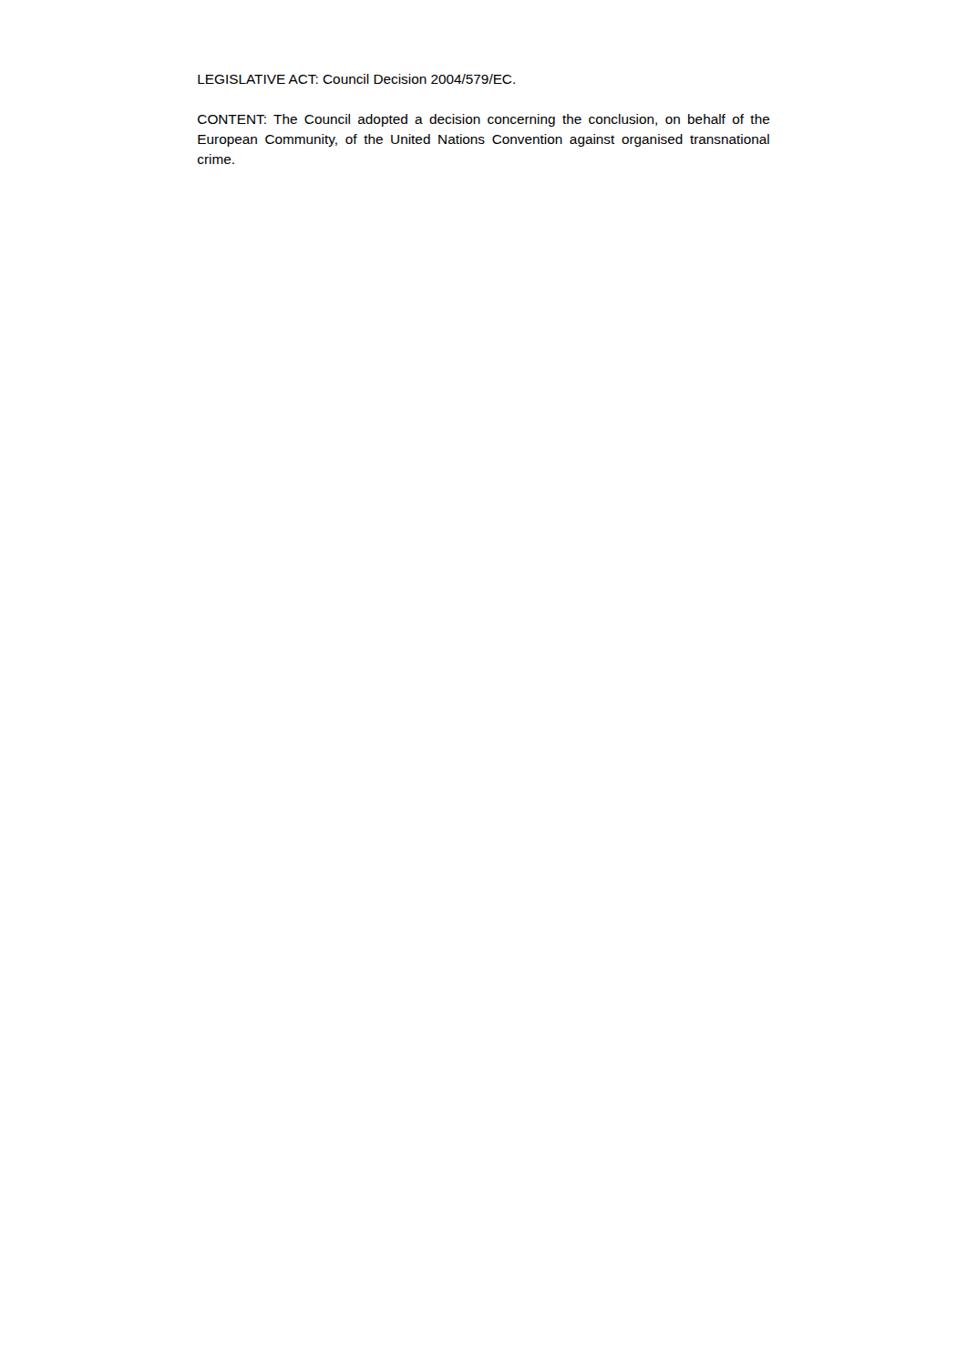LEGISLATIVE ACT: Council Decision 2004/579/EC.
CONTENT: The Council adopted a decision concerning the conclusion, on behalf of the European Community, of the United Nations Convention against organised transnational crime.